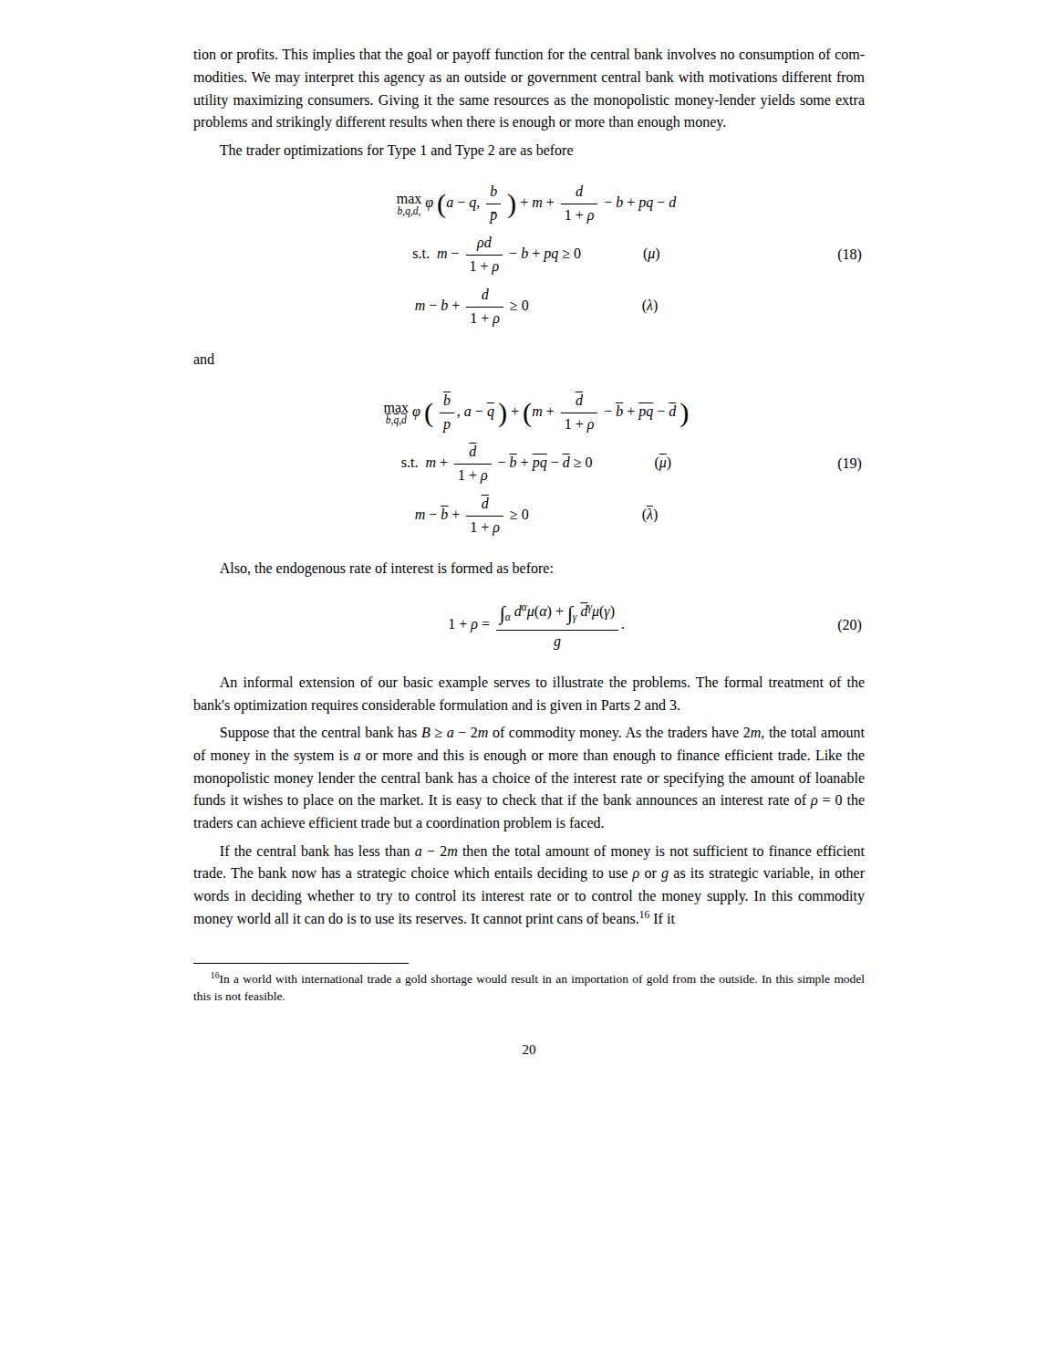tion or profits. This implies that the goal or payoff function for the central bank involves no consumption of commodities. We may interpret this agency as an outside or government central bank with motivations different from utility maximizing consumers. Giving it the same resources as the monopolistic money-lender yields some extra problems and strikingly different results when there is enough or more than enough money.
The trader optimizations for Type 1 and Type 2 are as before
| | max b , q , d , φ ( a − q , b p̄ ) + m + d 1 + ρ − b + pq − d | |
| | s.t. m − ρd 1 + ρ − b + pq ≥ 0 ( μ ) | (18) |
| | m − b + d 1 + ρ ≥ 0 ( λ ) | |
and
| | max b , q , d φ ( b p , a − q ) + ( m + d 1 + ρ − b + p q − d ) | |
| | s.t. m + d 1 + ρ − b + p q − d ≥ 0 ( μ ) | (19) |
| | m − b + d 1 + ρ ≥ 0 ( λ ) | |
Also, the endogenous rate of interest is formed as before:
| | 1 + ρ = ∫ α d α μ ( α ) + ∫ γ d γ μ ( γ ) g . | (20) |
An informal extension of our basic example serves to illustrate the problems. The formal treatment of the bank's optimization requires considerable formulation and is given in Parts 2 and 3.
Suppose that the central bank has B ≥ a − 2m of commodity money. As the traders have 2m, the total amount of money in the system is a or more and this is enough or more than enough to finance efficient trade. Like the monopolistic money lender the central bank has a choice of the interest rate or specifying the amount of loanable funds it wishes to place on the market. It is easy to check that if the bank announces an interest rate of ρ = 0 the traders can achieve efficient trade but a coordination problem is faced.
If the central bank has less than a − 2m then the total amount of money is not sufficient to finance efficient trade. The bank now has a strategic choice which entails deciding to use ρ or g as its strategic variable, in other words in deciding whether to try to control its interest rate or to control the money supply. In this commodity money world all it can do is to use its reserves. It cannot print cans of beans.16 If it
16In a world with international trade a gold shortage would result in an importation of gold from the outside. In this simple model this is not feasible.
20